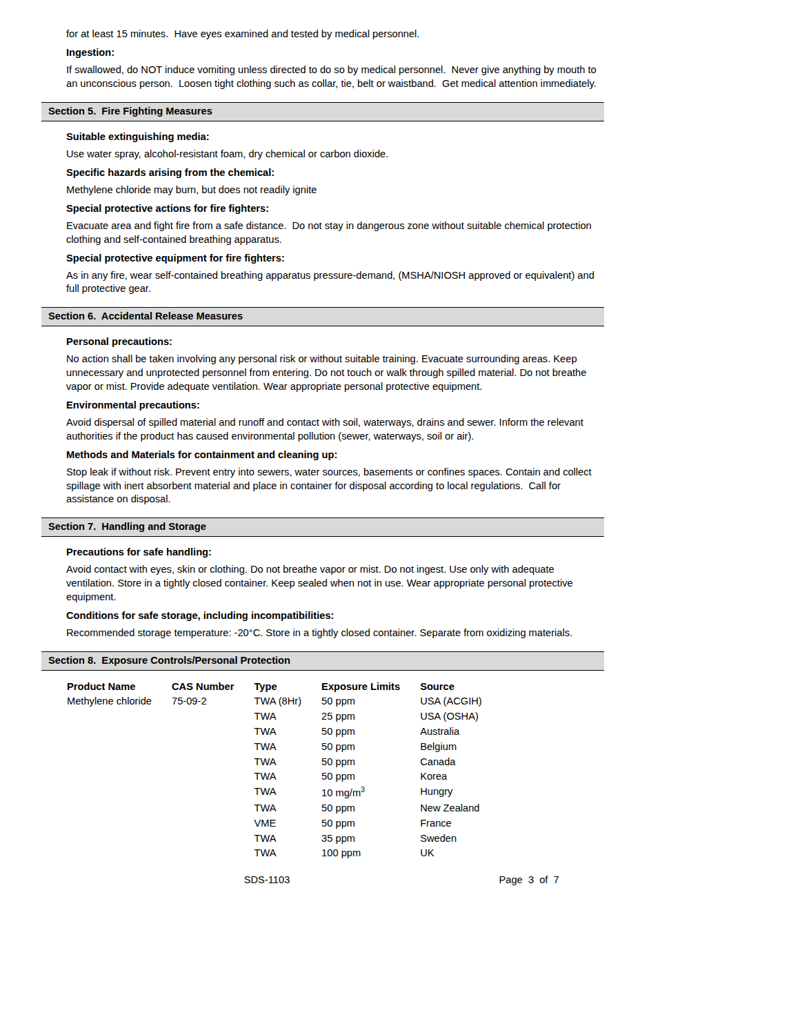for at least 15 minutes. Have eyes examined and tested by medical personnel.
Ingestion:
If swallowed, do NOT induce vomiting unless directed to do so by medical personnel. Never give anything by mouth to an unconscious person. Loosen tight clothing such as collar, tie, belt or waistband. Get medical attention immediately.
Section 5. Fire Fighting Measures
Suitable extinguishing media:
Use water spray, alcohol-resistant foam, dry chemical or carbon dioxide.
Specific hazards arising from the chemical:
Methylene chloride may burn, but does not readily ignite
Special protective actions for fire fighters:
Evacuate area and fight fire from a safe distance. Do not stay in dangerous zone without suitable chemical protection clothing and self-contained breathing apparatus.
Special protective equipment for fire fighters:
As in any fire, wear self-contained breathing apparatus pressure-demand, (MSHA/NIOSH approved or equivalent) and full protective gear.
Section 6. Accidental Release Measures
Personal precautions:
No action shall be taken involving any personal risk or without suitable training. Evacuate surrounding areas. Keep unnecessary and unprotected personnel from entering. Do not touch or walk through spilled material. Do not breathe vapor or mist. Provide adequate ventilation. Wear appropriate personal protective equipment.
Environmental precautions:
Avoid dispersal of spilled material and runoff and contact with soil, waterways, drains and sewer. Inform the relevant authorities if the product has caused environmental pollution (sewer, waterways, soil or air).
Methods and Materials for containment and cleaning up:
Stop leak if without risk. Prevent entry into sewers, water sources, basements or confines spaces. Contain and collect spillage with inert absorbent material and place in container for disposal according to local regulations. Call for assistance on disposal.
Section 7. Handling and Storage
Precautions for safe handling:
Avoid contact with eyes, skin or clothing. Do not breathe vapor or mist. Do not ingest. Use only with adequate ventilation. Store in a tightly closed container. Keep sealed when not in use. Wear appropriate personal protective equipment.
Conditions for safe storage, including incompatibilities:
Recommended storage temperature: -20°C. Store in a tightly closed container. Separate from oxidizing materials.
Section 8. Exposure Controls/Personal Protection
| Product Name | CAS Number | Type | Exposure Limits | Source |
| --- | --- | --- | --- | --- |
| Methylene chloride | 75-09-2 | TWA (8Hr) | 50 ppm | USA (ACGIH) |
| | | TWA | 25 ppm | USA (OSHA) |
| | | TWA | 50 ppm | Australia |
| | | TWA | 50 ppm | Belgium |
| | | TWA | 50 ppm | Canada |
| | | TWA | 50 ppm | Korea |
| | | TWA | 10 mg/m 3 | Hungry |
| | | TWA | 50 ppm | New Zealand |
| | | VME | 50 ppm | France |
| | | TWA | 35 ppm | Sweden |
| | | TWA | 100 ppm | UK |
SDS-1103 Page 3 of 7